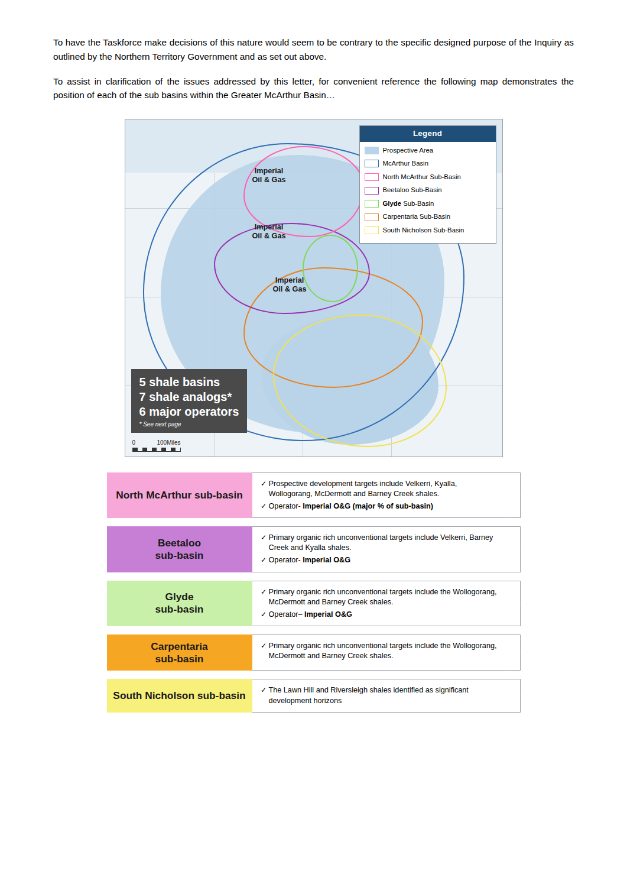To have the Taskforce make decisions of this nature would seem to be contrary to the specific designed purpose of the Inquiry as outlined by the Northern Territory Government and as set out above.
To assist in clarification of the issues addressed by this letter, for convenient reference the following map demonstrates the position of each of the sub basins within the Greater McArthur Basin…
Imperial
Oil & Gas
Imperial
Oil & Gas
Imperial
Oil & Gas
Legend
Prospective Area
McArthur Basin
North McArthur Sub-Basin
Beetaloo Sub-Basin
Glyde Sub-Basin
Carpentaria Sub-Basin
South Nicholson Sub-Basin
5 shale basins 7 shale analogs* 6 major operators * See next page
0100Miles
North McArthur sub-basin
Prospective development targets include Velkerri, Kyalla, Wollogorang, McDermott and Barney Creek shales.
Operator- Imperial O&G (major % of sub-basin)
Beetaloo
sub-basin
Primary organic rich unconventional targets include Velkerri, Barney Creek and Kyalla shales.
Operator- Imperial O&G
Glyde
sub-basin
Primary organic rich unconventional targets include the Wollogorang, McDermott and Barney Creek shales.
Operator– Imperial O&G
Carpentaria
sub-basin
Primary organic rich unconventional targets include the Wollogorang, McDermott and Barney Creek shales.
South Nicholson sub-basin
The Lawn Hill and Riversleigh shales identified as significant development horizons